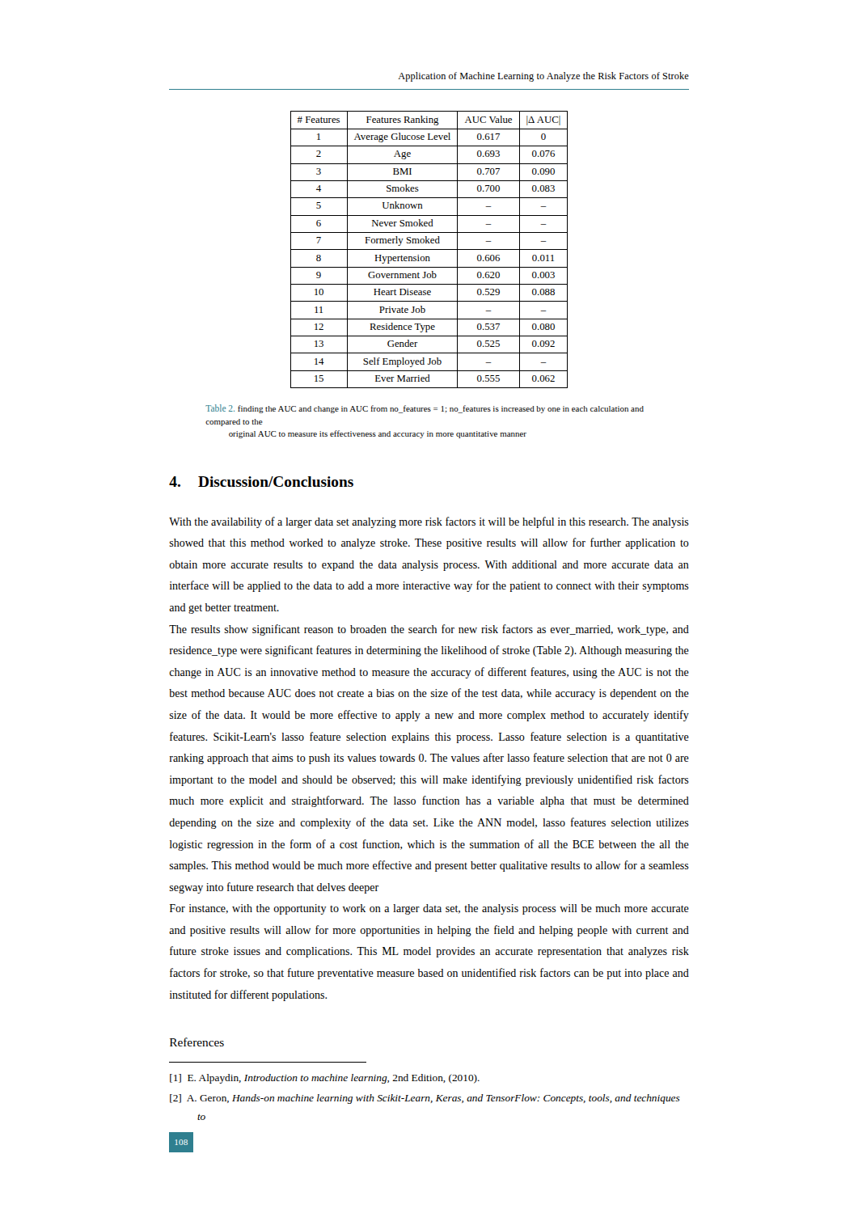Application of Machine Learning to Analyze the Risk Factors of Stroke
| # Features | Features Ranking | AUC Value | /Δ AUC/ |
| --- | --- | --- | --- |
| 1 | Average Glucose Level | 0.617 | 0 |
| 2 | Age | 0.693 | 0.076 |
| 3 | BMI | 0.707 | 0.090 |
| 4 | Smokes | 0.700 | 0.083 |
| 5 | Unknown | – | – |
| 6 | Never Smoked | – | – |
| 7 | Formerly Smoked | – | – |
| 8 | Hypertension | 0.606 | 0.011 |
| 9 | Government Job | 0.620 | 0.003 |
| 10 | Heart Disease | 0.529 | 0.088 |
| 11 | Private Job | – | – |
| 12 | Residence Type | 0.537 | 0.080 |
| 13 | Gender | 0.525 | 0.092 |
| 14 | Self Employed Job | – | – |
| 15 | Ever Married | 0.555 | 0.062 |
Table 2. finding the AUC and change in AUC from no_features = 1; no_features is increased by one in each calculation and compared to the original AUC to measure its effectiveness and accuracy in more quantitative manner
4. Discussion/Conclusions
With the availability of a larger data set analyzing more risk factors it will be helpful in this research. The analysis showed that this method worked to analyze stroke. These positive results will allow for further application to obtain more accurate results to expand the data analysis process. With additional and more accurate data an interface will be applied to the data to add a more interactive way for the patient to connect with their symptoms and get better treatment.
The results show significant reason to broaden the search for new risk factors as ever_married, work_type, and residence_type were significant features in determining the likelihood of stroke (Table 2). Although measuring the change in AUC is an innovative method to measure the accuracy of different features, using the AUC is not the best method because AUC does not create a bias on the size of the test data, while accuracy is dependent on the size of the data. It would be more effective to apply a new and more complex method to accurately identify features. Scikit-Learn's lasso feature selection explains this process. Lasso feature selection is a quantitative ranking approach that aims to push its values towards 0. The values after lasso feature selection that are not 0 are important to the model and should be observed; this will make identifying previously unidentified risk factors much more explicit and straightforward. The lasso function has a variable alpha that must be determined depending on the size and complexity of the data set. Like the ANN model, lasso features selection utilizes logistic regression in the form of a cost function, which is the summation of all the BCE between the all the samples. This method would be much more effective and present better qualitative results to allow for a seamless segway into future research that delves deeper
For instance, with the opportunity to work on a larger data set, the analysis process will be much more accurate and positive results will allow for more opportunities in helping the field and helping people with current and future stroke issues and complications. This ML model provides an accurate representation that analyzes risk factors for stroke, so that future preventative measure based on unidentified risk factors can be put into place and instituted for different populations.
References
[1] E. Alpaydin, Introduction to machine learning, 2nd Edition, (2010).
[2] A. Geron, Hands-on machine learning with Scikit-Learn, Keras, and TensorFlow: Concepts, tools, and techniques to
108